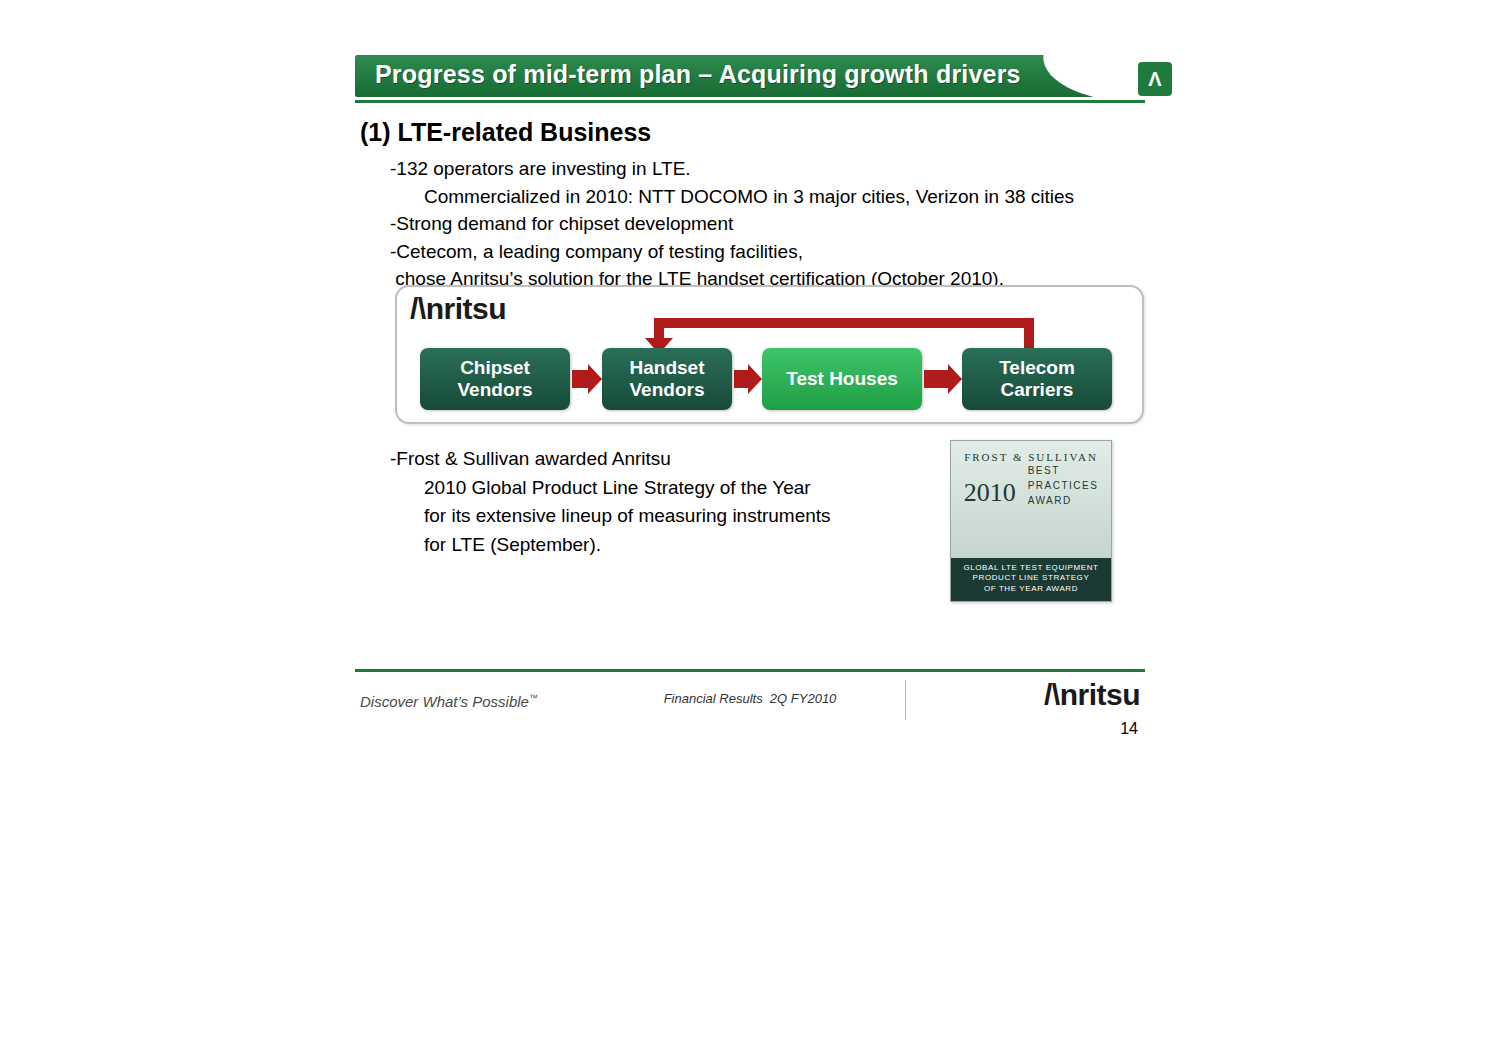Progress of mid-term plan – Acquiring growth drivers
Λ
(1) LTE-related Business
-132 operators are investing in LTE.
Commercialized in 2010: NTT DOCOMO in 3 major cities, Verizon in 38 cities -Strong demand for chipset development
-Cetecom, a leading company of testing facilities,
chose Anritsu’s solution for the LTE handset certification (October 2010).
/\nritsu
Chipset
Vendors
Handset
Vendors
Test Houses
Telecom
Carriers
-Frost & Sullivan awarded Anritsu
2010 Global Product Line Strategy of the Year for its extensive lineup of measuring instruments for LTE (September).
FROST & SULLIVAN
2010
BEST
PRACTICES
AWARD
GLOBAL LTE TEST EQUIPMENT
PRODUCT LINE STRATEGY
OF THE YEAR AWARD
Discover What’s Possible™
Financial Results 2Q FY2010
/\nritsu
14